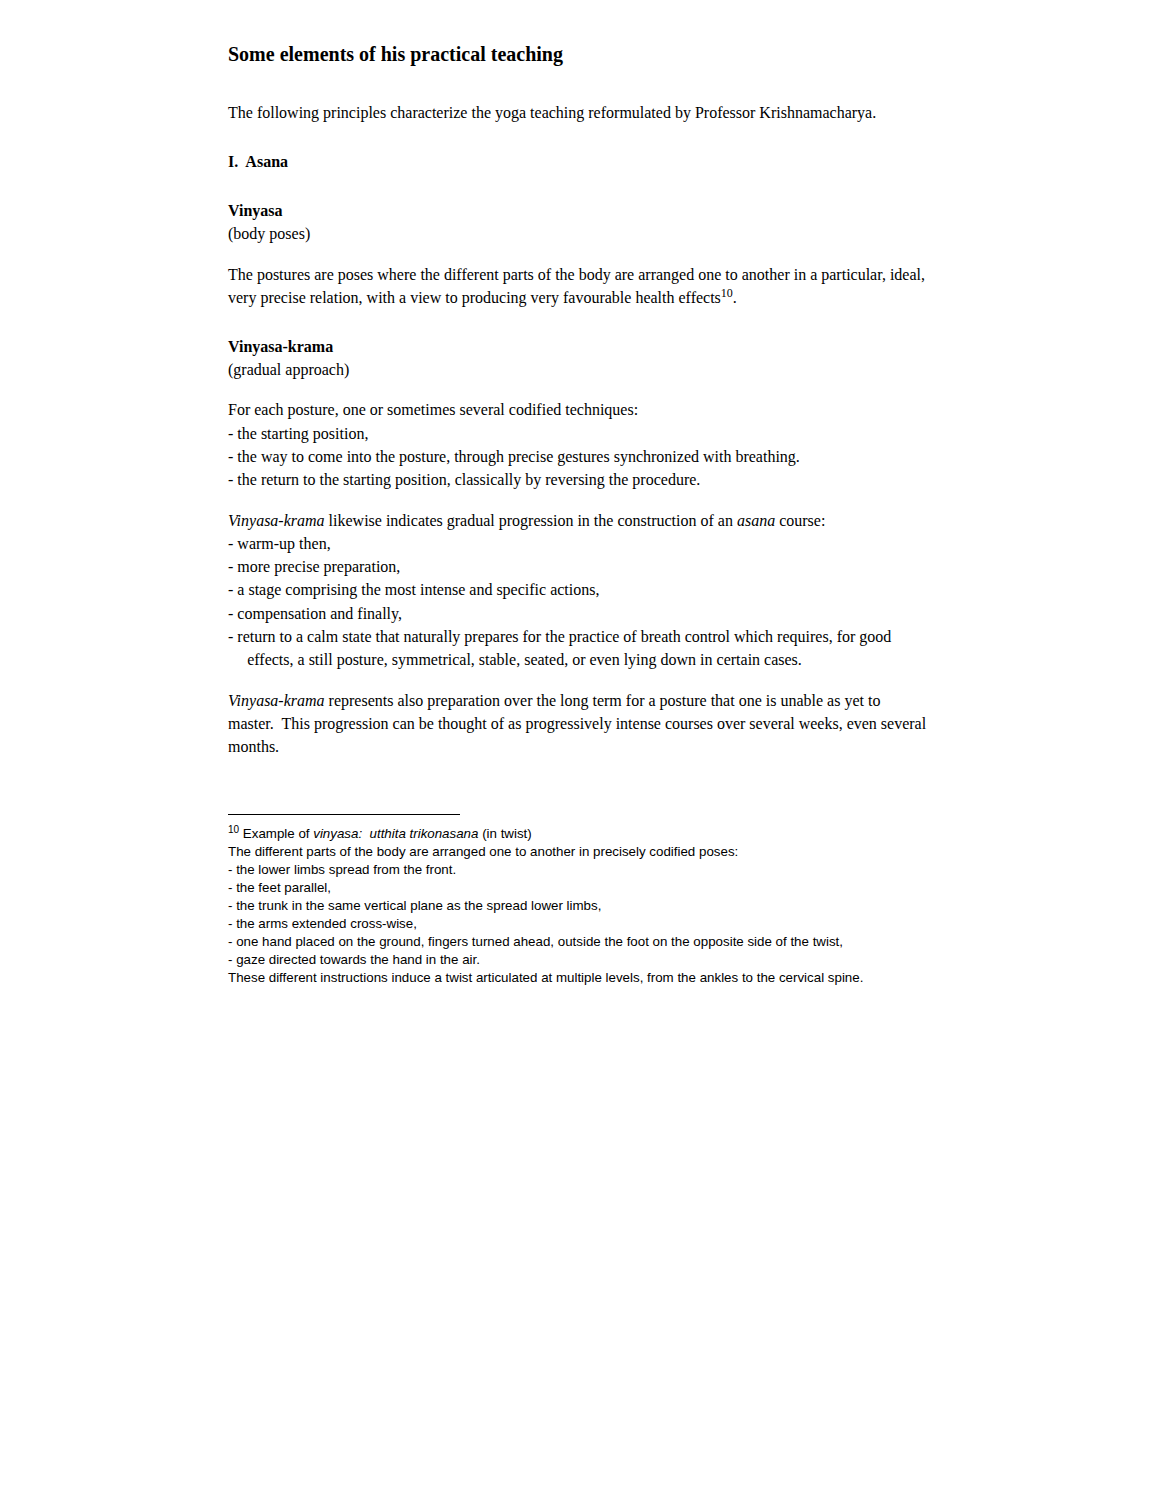Some elements of his practical teaching
The following principles characterize the yoga teaching reformulated by Professor Krishnamacharya.
I. Asana
Vinyasa
(body poses)
The postures are poses where the different parts of the body are arranged one to another in a particular, ideal, very precise relation, with a view to producing very favourable health effects10.
Vinyasa-krama
(gradual approach)
For each posture, one or sometimes several codified techniques:
- the starting position,
- the way to come into the posture, through precise gestures synchronized with breathing.
- the return to the starting position, classically by reversing the procedure.
Vinyasa-krama likewise indicates gradual progression in the construction of an asana course:
- warm-up then,
- more precise preparation,
- a stage comprising the most intense and specific actions,
- compensation and finally,
- return to a calm state that naturally prepares for the practice of breath control which requires, for good effects, a still posture, symmetrical, stable, seated, or even lying down in certain cases.
Vinyasa-krama represents also preparation over the long term for a posture that one is unable as yet to master. This progression can be thought of as progressively intense courses over several weeks, even several months.
10 Example of vinyasa: utthita trikonasana (in twist)
The different parts of the body are arranged one to another in precisely codified poses:
- the lower limbs spread from the front.
- the feet parallel,
- the trunk in the same vertical plane as the spread lower limbs,
- the arms extended cross-wise,
- one hand placed on the ground, fingers turned ahead, outside the foot on the opposite side of the twist,
- gaze directed towards the hand in the air.
These different instructions induce a twist articulated at multiple levels, from the ankles to the cervical spine.